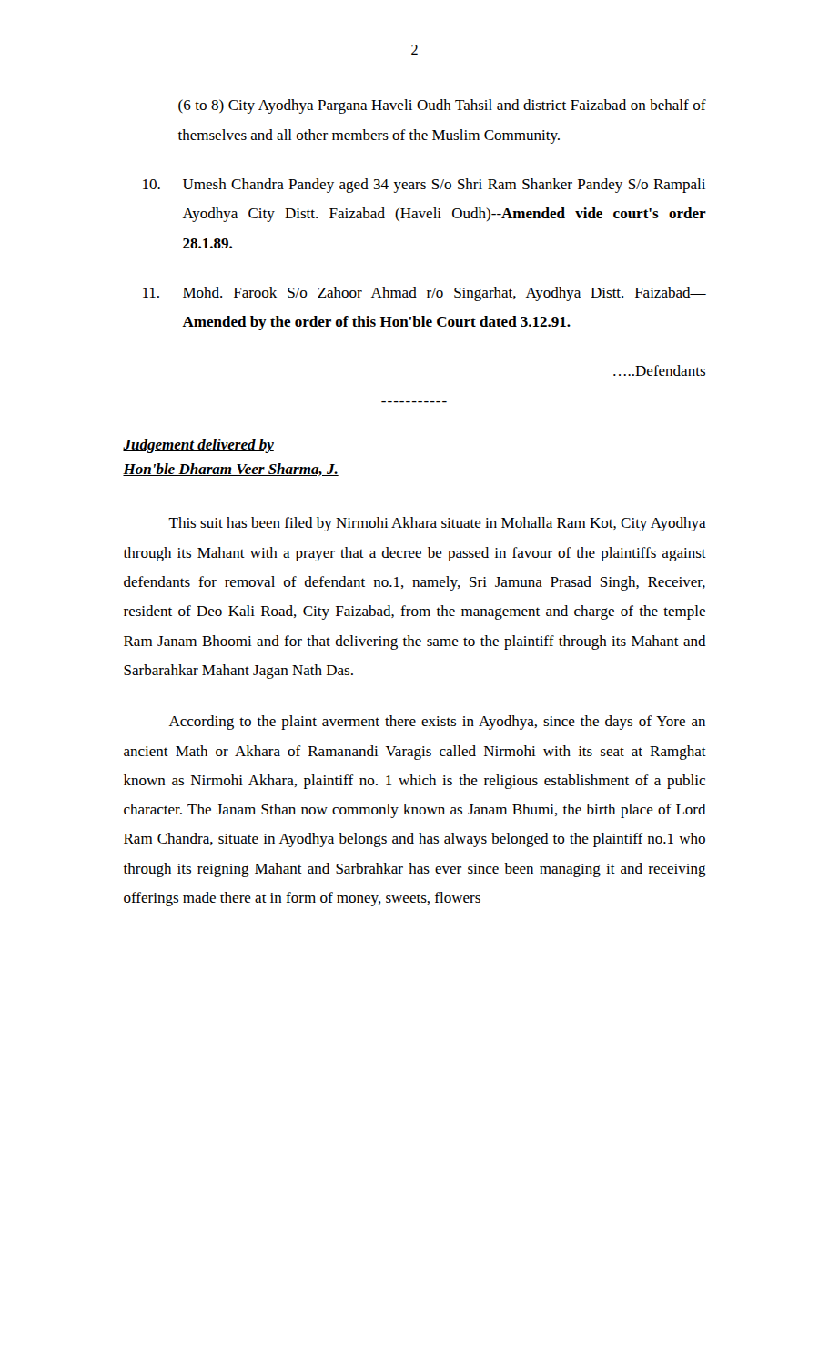2
(6 to 8) City Ayodhya Pargana Haveli Oudh Tahsil and district Faizabad on behalf of themselves and all other members of the Muslim Community.
10.
Umesh Chandra Pandey aged 34 years S/o Shri Ram Shanker Pandey S/o Rampali Ayodhya City Distt. Faizabad (Haveli Oudh)--Amended vide court's order 28.1.89.
11.
Mohd. Farook S/o Zahoor Ahmad r/o Singarhat, Ayodhya Distt. Faizabad—Amended by the order of this Hon'ble Court dated 3.12.91.
…..Defendants
-----------
Judgement delivered by
Hon'ble Dharam Veer Sharma, J.
This suit has been filed by Nirmohi Akhara situate in Mohalla Ram Kot, City Ayodhya through its Mahant with a prayer that a decree be passed in favour of the plaintiffs against defendants for removal of defendant no.1, namely, Sri Jamuna Prasad Singh, Receiver, resident of Deo Kali Road, City Faizabad, from the management and charge of the temple Ram Janam Bhoomi and for that delivering the same to the plaintiff through its Mahant and Sarbarahkar Mahant Jagan Nath Das.
According to the plaint averment there exists in Ayodhya, since the days of Yore an ancient Math or Akhara of Ramanandi Varagis called Nirmohi with its seat at Ramghat known as Nirmohi Akhara, plaintiff no. 1 which is the religious establishment of a public character. The Janam Sthan now commonly known as Janam Bhumi, the birth place of Lord Ram Chandra, situate in Ayodhya belongs and has always belonged to the plaintiff no.1 who through its reigning Mahant and Sarbrahkar has ever since been managing it and receiving offerings made there at in form of money, sweets, flowers